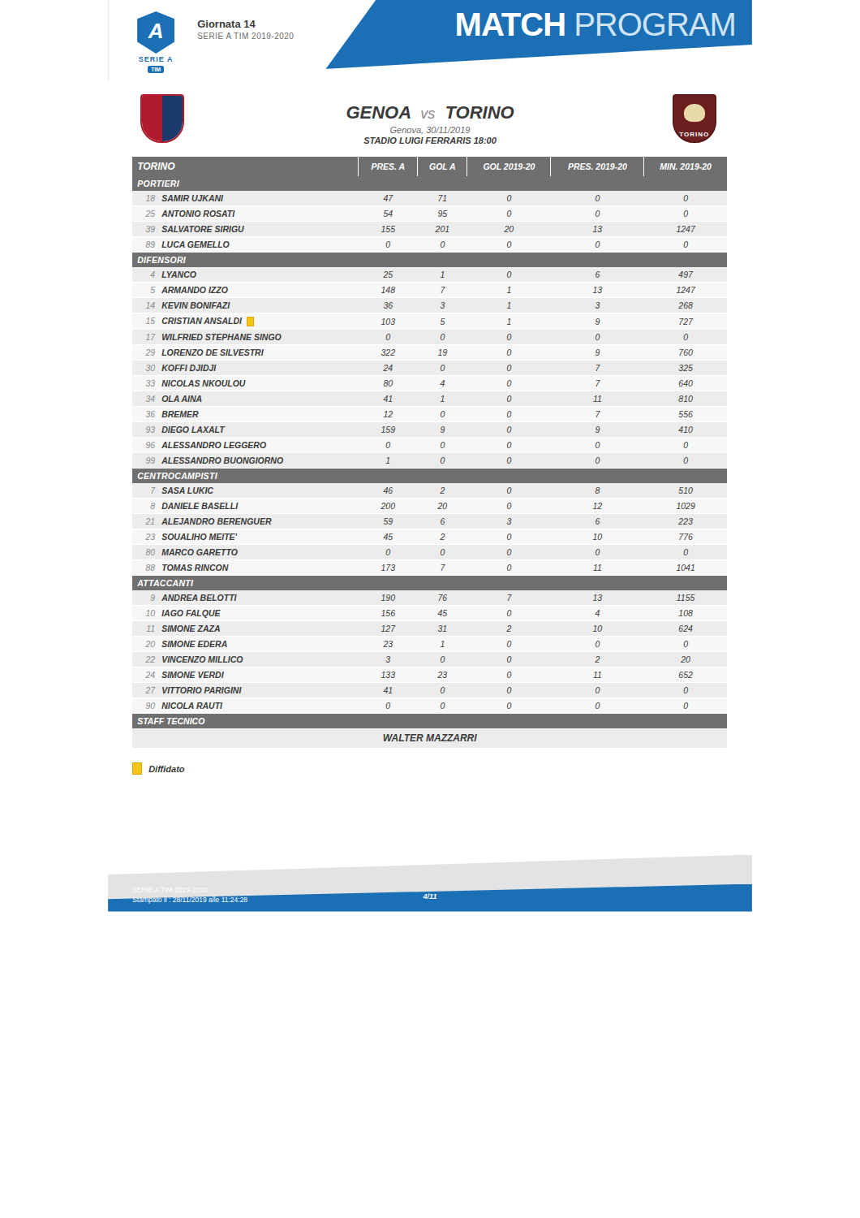SERIE A
TIM
Giornata 14 SERIE A TIM 2019-2020
MATCH PROGRAM
TORINO
GENOA vs TORINO
Genova, 30/11/2019
STADIO LUIGI FERRARIS 18:00
| TORINO | PRES. A | GOL A | GOL 2019-20 | PRES. 2019-20 | MIN. 2019-20 |
| --- | --- | --- | --- | --- | --- |
| PORTIERI |
| 18 SAMIR UJKANI | 47 | 71 | 0 | 0 | 0 |
| 25 ANTONIO ROSATI | 54 | 95 | 0 | 0 | 0 |
| 39 SALVATORE SIRIGU | 155 | 201 | 20 | 13 | 1247 |
| 89 LUCA GEMELLO | 0 | 0 | 0 | 0 | 0 |
| DIFENSORI |
| 4 LYANCO | 25 | 1 | 0 | 6 | 497 |
| 5 ARMANDO IZZO | 148 | 7 | 1 | 13 | 1247 |
| 14 KEVIN BONIFAZI | 36 | 3 | 1 | 3 | 268 |
| 15 CRISTIAN ANSALDI | 103 | 5 | 1 | 9 | 727 |
| 17 WILFRIED STEPHANE SINGO | 0 | 0 | 0 | 0 | 0 |
| 29 LORENZO DE SILVESTRI | 322 | 19 | 0 | 9 | 760 |
| 30 KOFFI DJIDJI | 24 | 0 | 0 | 7 | 325 |
| 33 NICOLAS NKOULOU | 80 | 4 | 0 | 7 | 640 |
| 34 OLA AINA | 41 | 1 | 0 | 11 | 810 |
| 36 BREMER | 12 | 0 | 0 | 7 | 556 |
| 93 DIEGO LAXALT | 159 | 9 | 0 | 9 | 410 |
| 96 ALESSANDRO LEGGERO | 0 | 0 | 0 | 0 | 0 |
| 99 ALESSANDRO BUONGIORNO | 1 | 0 | 0 | 0 | 0 |
| CENTROCAMPISTI |
| 7 SASA LUKIC | 46 | 2 | 0 | 8 | 510 |
| 8 DANIELE BASELLI | 200 | 20 | 0 | 12 | 1029 |
| 21 ALEJANDRO BERENGUER | 59 | 6 | 3 | 6 | 223 |
| 23 SOUALIHO MEITE' | 45 | 2 | 0 | 10 | 776 |
| 80 MARCO GARETTO | 0 | 0 | 0 | 0 | 0 |
| 88 TOMAS RINCON | 173 | 7 | 0 | 11 | 1041 |
| ATTACCANTI |
| 9 ANDREA BELOTTI | 190 | 76 | 7 | 13 | 1155 |
| 10 IAGO FALQUE | 156 | 45 | 0 | 4 | 108 |
| 11 SIMONE ZAZA | 127 | 31 | 2 | 10 | 624 |
| 20 SIMONE EDERA | 23 | 1 | 0 | 0 | 0 |
| 22 VINCENZO MILLICO | 3 | 0 | 0 | 2 | 20 |
| 24 SIMONE VERDI | 133 | 23 | 0 | 11 | 652 |
| 27 VITTORIO PARIGINI | 41 | 0 | 0 | 0 | 0 |
| 90 NICOLA RAUTI | 0 | 0 | 0 | 0 | 0 |
| STAFF TECNICO |
| WALTER MAZZARRI |
Diffidato
SERIE A TIM 2019-2020
Stampato il : 28/11/2019 alle 11:24:28
4/11